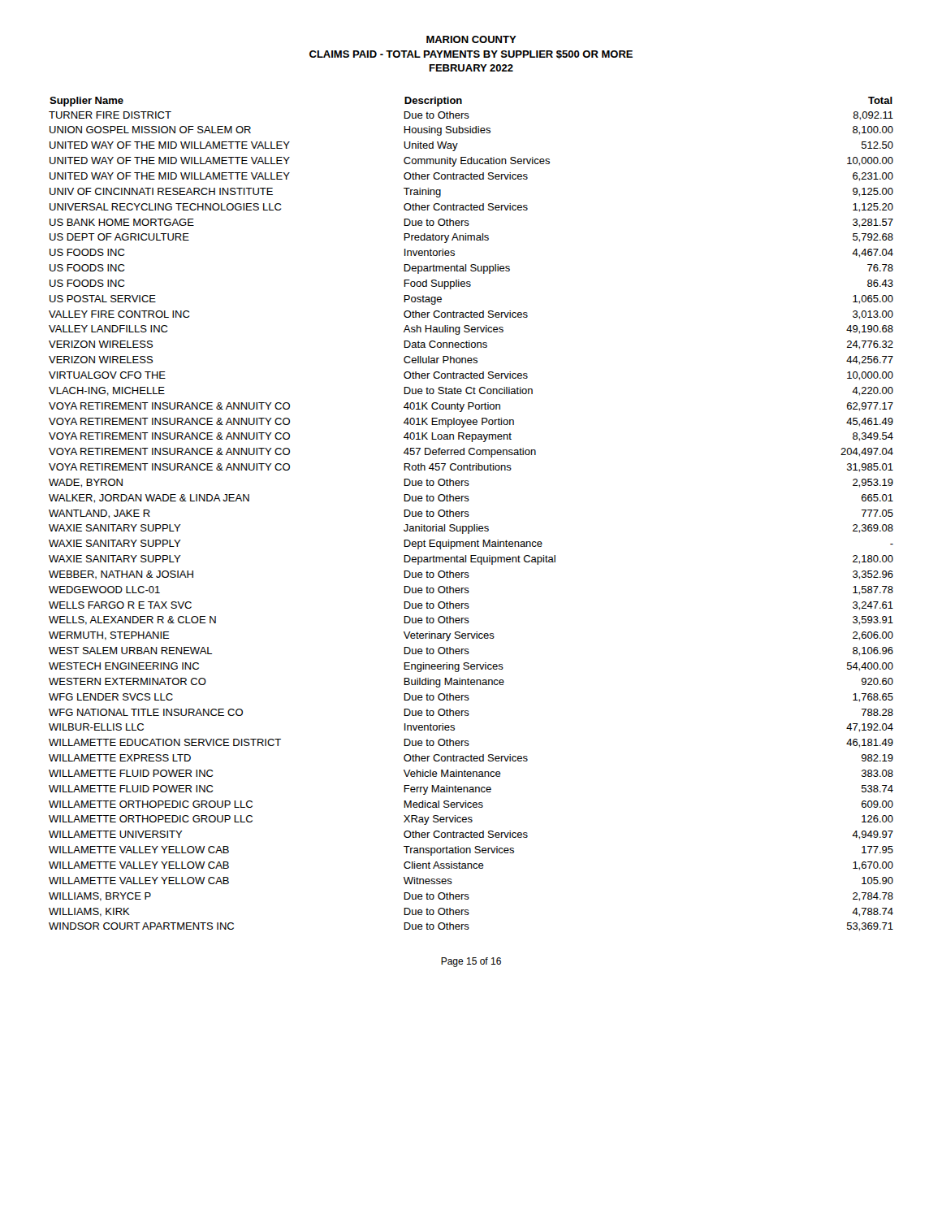MARION COUNTY
CLAIMS PAID - TOTAL PAYMENTS BY SUPPLIER $500 OR MORE
FEBRUARY 2022
| Supplier Name | Description | Total |
| --- | --- | --- |
| TURNER FIRE DISTRICT | Due to Others | 8,092.11 |
| UNION GOSPEL MISSION OF SALEM OR | Housing Subsidies | 8,100.00 |
| UNITED WAY OF THE MID WILLAMETTE VALLEY | United Way | 512.50 |
| UNITED WAY OF THE MID WILLAMETTE VALLEY | Community Education Services | 10,000.00 |
| UNITED WAY OF THE MID WILLAMETTE VALLEY | Other Contracted Services | 6,231.00 |
| UNIV OF CINCINNATI RESEARCH INSTITUTE | Training | 9,125.00 |
| UNIVERSAL RECYCLING TECHNOLOGIES LLC | Other Contracted Services | 1,125.20 |
| US BANK HOME MORTGAGE | Due to Others | 3,281.57 |
| US DEPT OF AGRICULTURE | Predatory Animals | 5,792.68 |
| US FOODS INC | Inventories | 4,467.04 |
| US FOODS INC | Departmental Supplies | 76.78 |
| US FOODS INC | Food Supplies | 86.43 |
| US POSTAL SERVICE | Postage | 1,065.00 |
| VALLEY FIRE CONTROL INC | Other Contracted Services | 3,013.00 |
| VALLEY LANDFILLS INC | Ash Hauling Services | 49,190.68 |
| VERIZON WIRELESS | Data Connections | 24,776.32 |
| VERIZON WIRELESS | Cellular Phones | 44,256.77 |
| VIRTUALGOV CFO THE | Other Contracted Services | 10,000.00 |
| VLACH-ING, MICHELLE | Due to State Ct Conciliation | 4,220.00 |
| VOYA RETIREMENT INSURANCE & ANNUITY CO | 401K County Portion | 62,977.17 |
| VOYA RETIREMENT INSURANCE & ANNUITY CO | 401K Employee Portion | 45,461.49 |
| VOYA RETIREMENT INSURANCE & ANNUITY CO | 401K Loan Repayment | 8,349.54 |
| VOYA RETIREMENT INSURANCE & ANNUITY CO | 457 Deferred Compensation | 204,497.04 |
| VOYA RETIREMENT INSURANCE & ANNUITY CO | Roth 457 Contributions | 31,985.01 |
| WADE, BYRON | Due to Others | 2,953.19 |
| WALKER, JORDAN WADE & LINDA JEAN | Due to Others | 665.01 |
| WANTLAND, JAKE R | Due to Others | 777.05 |
| WAXIE SANITARY SUPPLY | Janitorial Supplies | 2,369.08 |
| WAXIE SANITARY SUPPLY | Dept Equipment Maintenance | - |
| WAXIE SANITARY SUPPLY | Departmental Equipment Capital | 2,180.00 |
| WEBBER, NATHAN & JOSIAH | Due to Others | 3,352.96 |
| WEDGEWOOD LLC-01 | Due to Others | 1,587.78 |
| WELLS FARGO R E TAX SVC | Due to Others | 3,247.61 |
| WELLS, ALEXANDER R & CLOE N | Due to Others | 3,593.91 |
| WERMUTH, STEPHANIE | Veterinary Services | 2,606.00 |
| WEST SALEM URBAN RENEWAL | Due to Others | 8,106.96 |
| WESTECH ENGINEERING INC | Engineering Services | 54,400.00 |
| WESTERN EXTERMINATOR CO | Building Maintenance | 920.60 |
| WFG LENDER SVCS LLC | Due to Others | 1,768.65 |
| WFG NATIONAL TITLE INSURANCE CO | Due to Others | 788.28 |
| WILBUR-ELLIS LLC | Inventories | 47,192.04 |
| WILLAMETTE EDUCATION SERVICE DISTRICT | Due to Others | 46,181.49 |
| WILLAMETTE EXPRESS LTD | Other Contracted Services | 982.19 |
| WILLAMETTE FLUID POWER INC | Vehicle Maintenance | 383.08 |
| WILLAMETTE FLUID POWER INC | Ferry Maintenance | 538.74 |
| WILLAMETTE ORTHOPEDIC GROUP LLC | Medical Services | 609.00 |
| WILLAMETTE ORTHOPEDIC GROUP LLC | XRay Services | 126.00 |
| WILLAMETTE UNIVERSITY | Other Contracted Services | 4,949.97 |
| WILLAMETTE VALLEY YELLOW CAB | Transportation Services | 177.95 |
| WILLAMETTE VALLEY YELLOW CAB | Client Assistance | 1,670.00 |
| WILLAMETTE VALLEY YELLOW CAB | Witnesses | 105.90 |
| WILLIAMS, BRYCE P | Due to Others | 2,784.78 |
| WILLIAMS, KIRK | Due to Others | 4,788.74 |
| WINDSOR COURT APARTMENTS INC | Due to Others | 53,369.71 |
Page 15 of 16